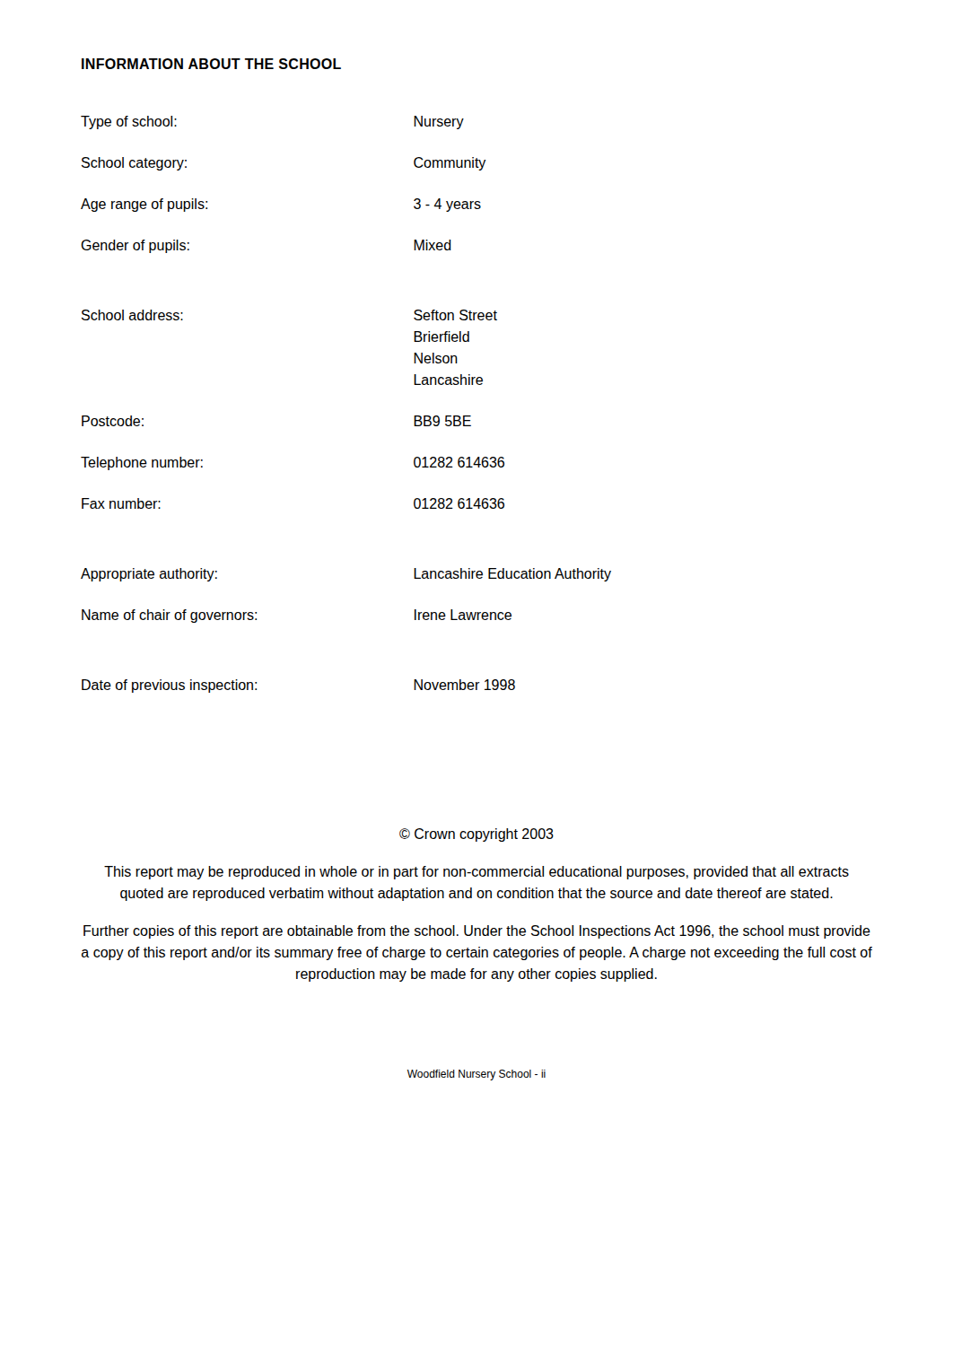INFORMATION ABOUT THE SCHOOL
| Type of school: | Nursery |
| School category: | Community |
| Age range of pupils: | 3 - 4 years |
| Gender of pupils: | Mixed |
| School address: | Sefton Street Brierfield Nelson Lancashire |
| Postcode: | BB9 5BE |
| Telephone number: | 01282 614636 |
| Fax number: | 01282 614636 |
| Appropriate authority: | Lancashire Education Authority |
| Name of chair of governors: | Irene Lawrence |
| Date of previous inspection: | November 1998 |
© Crown copyright 2003
This report may be reproduced in whole or in part for non-commercial educational purposes, provided that all extracts quoted are reproduced verbatim without adaptation and on condition that the source and date thereof are stated.
Further copies of this report are obtainable from the school. Under the School Inspections Act 1996, the school must provide a copy of this report and/or its summary free of charge to certain categories of people. A charge not exceeding the full cost of reproduction may be made for any other copies supplied.
Woodfield Nursery School - ii